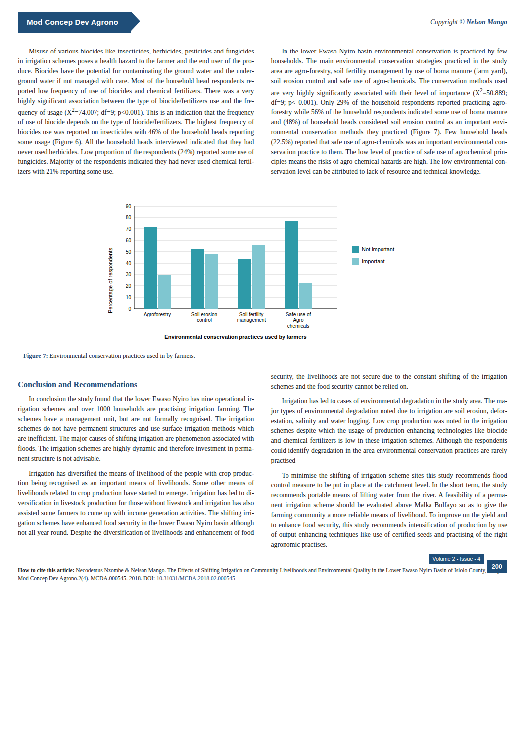Mod Concep Dev Agrono
Copyright © Nelson Mango
Misuse of various biocides like insecticides, herbicides, pesticides and fungicides in irrigation schemes poses a health hazard to the farmer and the end user of the produce. Biocides have the potential for contaminating the ground water and the underground water if not managed with care. Most of the household head respondents reported low frequency of use of biocides and chemical fertilizers. There was a very highly significant association between the type of biocide/fertilizers use and the frequency of usage (X2=74.007; df=9; p<0.001). This is an indication that the frequency of use of biocide depends on the type of biocide/fertilizers. The highest frequency of biocides use was reported on insecticides with 46% of the household heads reporting some usage (Figure 6). All the household heads interviewed indicated that they had never used herbicides. Low proportion of the respondents (24%) reported some use of fungicides. Majority of the respondents indicated they had never used chemical fertilizers with 21% reporting some use.
In the lower Ewaso Nyiro basin environmental conservation is practiced by few households. The main environmental conservation strategies practiced in the study area are agro-forestry, soil fertility management by use of boma manure (farm yard), soil erosion control and safe use of agro-chemicals. The conservation methods used are very highly significantly associated with their level of importance (X2=50.889; df=9; p< 0.001). Only 29% of the household respondents reported practicing agro-forestry while 56% of the household respondents indicated some use of boma manure and (48%) of household heads considered soil erosion control as an important environmental conservation methods they practiced (Figure 7). Few household heads (22.5%) reported that safe use of agro-chemicals was an important environmental conservation practice to them. The low level of practice of safe use of agrochemical principles means the risks of agro chemical hazards are high. The low environmental conservation level can be attributed to lack of resource and technical knowledge.
Percentage of respondents 90 80 70 60 50 40 30 20 10 0 Agroforestry Soil erosion control Soil fertility management Safe use of Agro chemicals Environmental conservation practices used by farmers Not important Important
Figure 7: Environmental conservation practices used in by farmers.
Conclusion and Recommendations
In conclusion the study found that the lower Ewaso Nyiro has nine operational irrigation schemes and over 1000 households are practising irrigation farming. The schemes have a management unit, but are not formally recognised. The irrigation schemes do not have permanent structures and use surface irrigation methods which are inefficient. The major causes of shifting irrigation are phenomenon associated with floods. The irrigation schemes are highly dynamic and therefore investment in permanent structure is not advisable.
Irrigation has diversified the means of livelihood of the people with crop production being recognised as an important means of livelihoods. Some other means of livelihoods related to crop production have started to emerge. Irrigation has led to diversification in livestock production for those without livestock and irrigation has also assisted some farmers to come up with income generation activities. The shifting irrigation schemes have enhanced food security in the lower Ewaso Nyiro basin although not all year round. Despite the diversification of livelihoods and enhancement of food security, the livelihoods are not secure due to the constant shifting of the irrigation schemes and the food security cannot be relied on.
Irrigation has led to cases of environmental degradation in the study area. The major types of environmental degradation noted due to irrigation are soil erosion, deforestation, salinity and water logging. Low crop production was noted in the irrigation schemes despite which the usage of production enhancing technologies like biocide and chemical fertilizers is low in these irrigation schemes. Although the respondents could identify degradation in the area environmental conservation practices are rarely practised
To minimise the shifting of irrigation scheme sites this study recommends flood control measure to be put in place at the catchment level. In the short term, the study recommends portable means of lifting water from the river. A feasibility of a permanent irrigation scheme should be evaluated above Malka Bulfayo so as to give the farming community a more reliable means of livelihood. To improve on the yield and to enhance food security, this study recommends intensification of production by use of output enhancing techniques like use of certified seeds and practising of the right agronomic practises.
Volume 2 - Issue - 4
200
How to cite this article: Necodemus Nzombe & Nelson Mango. The Effects of Shifting Irrigation on Community Livelihoods and Environmental Quality in the Lower Ewaso Nyiro Basin of Isiolo County, Kenya. Mod Concep Dev Agrono.2(4). MCDA.000545. 2018. DOI: 10.31031/MCDA.2018.02.000545